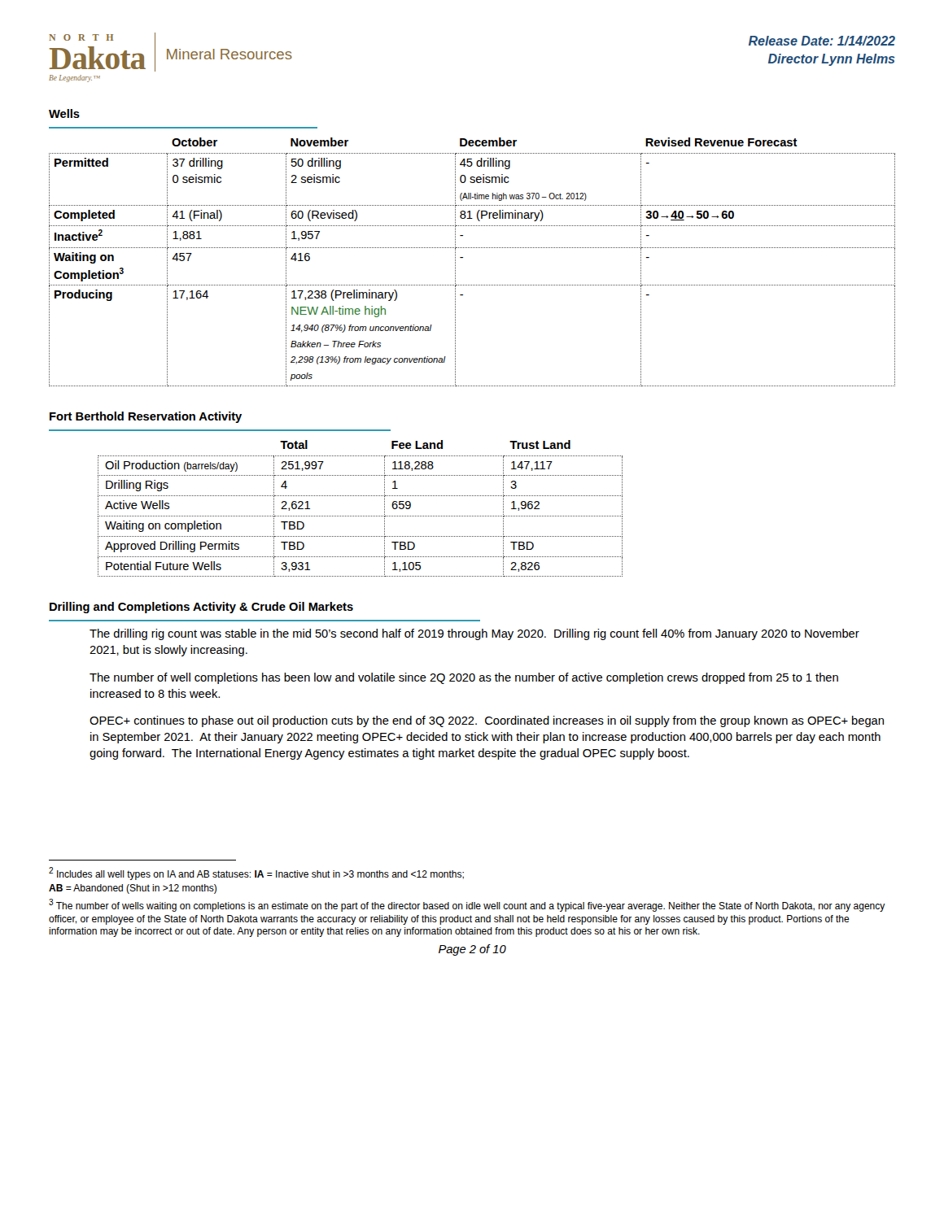N O R T H
Dakota
Be Legendary.™
Mineral Resources
Release Date: 1/14/2022
Director Lynn Helms
Wells
| | October | November | December | Revised Revenue Forecast |
| --- | --- | --- | --- | --- |
| Permitted | 37 drilling 0 seismic | 50 drilling 2 seismic | 45 drilling 0 seismic (All-time high was 370 – Oct. 2012) | - |
| Completed | 41 (Final) | 60 (Revised) | 81 (Preliminary) | 30→ 40 →50→60 |
| Inactive 2 | 1,881 | 1,957 | - | - |
| Waiting on Completion 3 | 457 | 416 | - | - |
| Producing | 17,164 | 17,238 (Preliminary) NEW All-time high 14,940 (87%) from unconventional Bakken – Three Forks 2,298 (13%) from legacy conventional pools | - | - |
Fort Berthold Reservation Activity
| | Total | Fee Land | Trust Land |
| --- | --- | --- | --- |
| Oil Production (barrels/day) | 251,997 | 118,288 | 147,117 |
| Drilling Rigs | 4 | 1 | 3 |
| Active Wells | 2,621 | 659 | 1,962 |
| Waiting on completion | TBD | | |
| Approved Drilling Permits | TBD | TBD | TBD |
| Potential Future Wells | 3,931 | 1,105 | 2,826 |
Drilling and Completions Activity & Crude Oil Markets
The drilling rig count was stable in the mid 50’s second half of 2019 through May 2020. Drilling rig count fell 40% from January 2020 to November 2021, but is slowly increasing.
The number of well completions has been low and volatile since 2Q 2020 as the number of active completion crews dropped from 25 to 1 then increased to 8 this week.
OPEC+ continues to phase out oil production cuts by the end of 3Q 2022. Coordinated increases in oil supply from the group known as OPEC+ began in September 2021. At their January 2022 meeting OPEC+ decided to stick with their plan to increase production 400,000 barrels per day each month going forward. The International Energy Agency estimates a tight market despite the gradual OPEC supply boost.
2 Includes all well types on IA and AB statuses: IA = Inactive shut in >3 months and <12 months;
AB = Abandoned (Shut in >12 months)
3 The number of wells waiting on completions is an estimate on the part of the director based on idle well count and a typical five-year average. Neither the State of North Dakota, nor any agency officer, or employee of the State of North Dakota warrants the accuracy or reliability of this product and shall not be held responsible for any losses caused by this product. Portions of the information may be incorrect or out of date. Any person or entity that relies on any information obtained from this product does so at his or her own risk.
Page 2 of 10